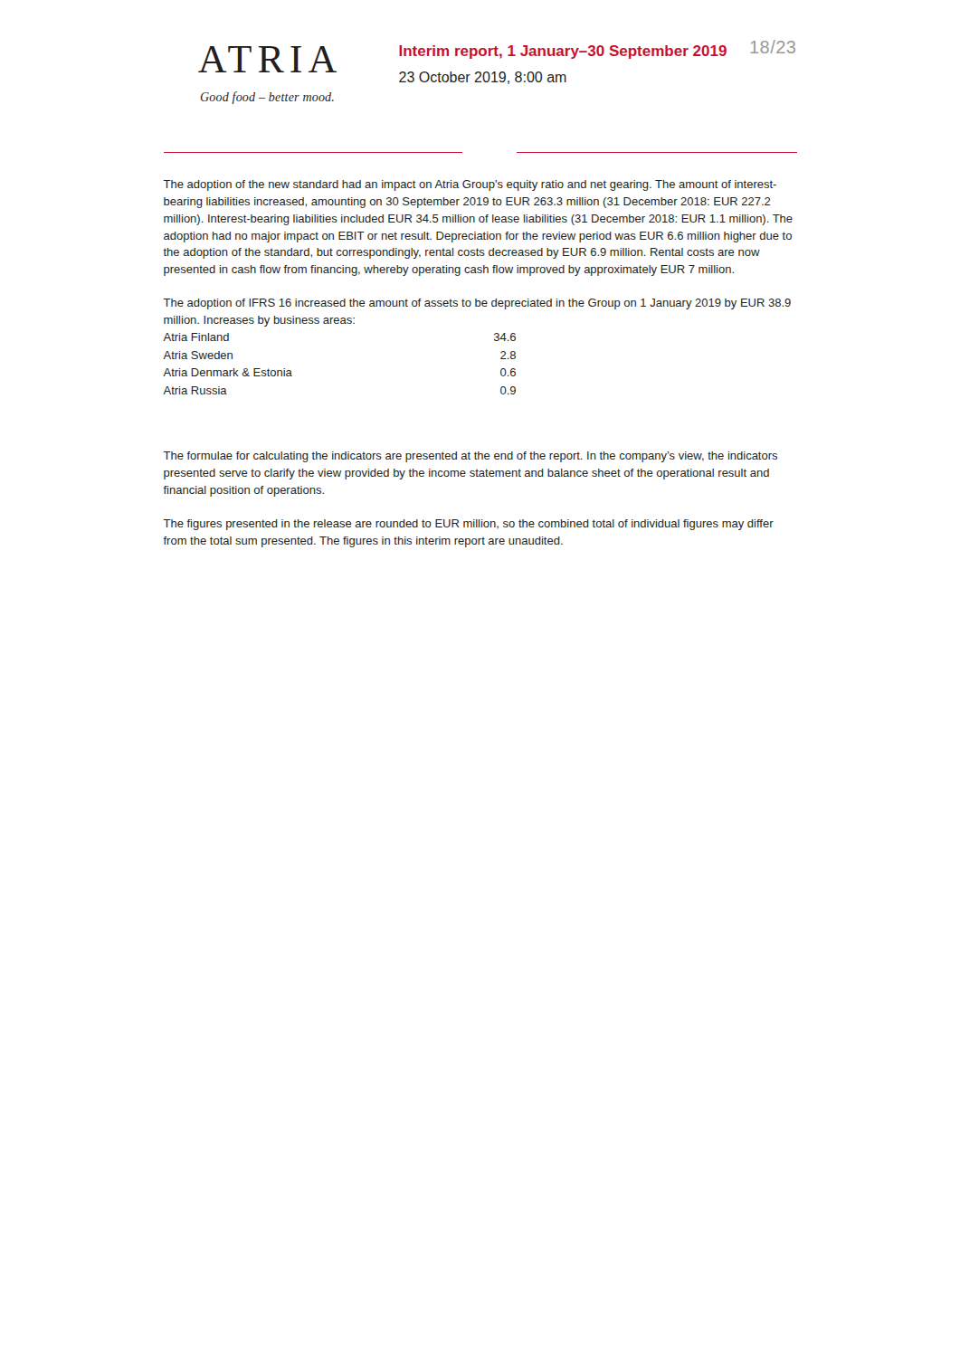ATRIA
Good food – better mood.
Interim report, 1 January–30 September 2019
23 October 2019, 8:00 am
18/23
The adoption of the new standard had an impact on Atria Group's equity ratio and net gearing. The amount of interest-bearing liabilities increased, amounting on 30 September 2019 to EUR 263.3 million (31 December 2018: EUR 227.2 million). Interest-bearing liabilities included EUR 34.5 million of lease liabilities (31 December 2018: EUR 1.1 million). The adoption had no major impact on EBIT or net result. Depreciation for the review period was EUR 6.6 million higher due to the adoption of the standard, but correspondingly, rental costs decreased by EUR 6.9 million. Rental costs are now presented in cash flow from financing, whereby operating cash flow improved by approximately EUR 7 million.
The adoption of IFRS 16 increased the amount of assets to be depreciated in the Group on 1 January 2019 by EUR 38.9 million. Increases by business areas:
| Atria Finland | 34.6 |
| Atria Sweden | 2.8 |
| Atria Denmark & Estonia | 0.6 |
| Atria Russia | 0.9 |
The formulae for calculating the indicators are presented at the end of the report. In the company’s view, the indicators presented serve to clarify the view provided by the income statement and balance sheet of the operational result and financial position of operations.
The figures presented in the release are rounded to EUR million, so the combined total of individual figures may differ from the total sum presented. The figures in this interim report are unaudited.